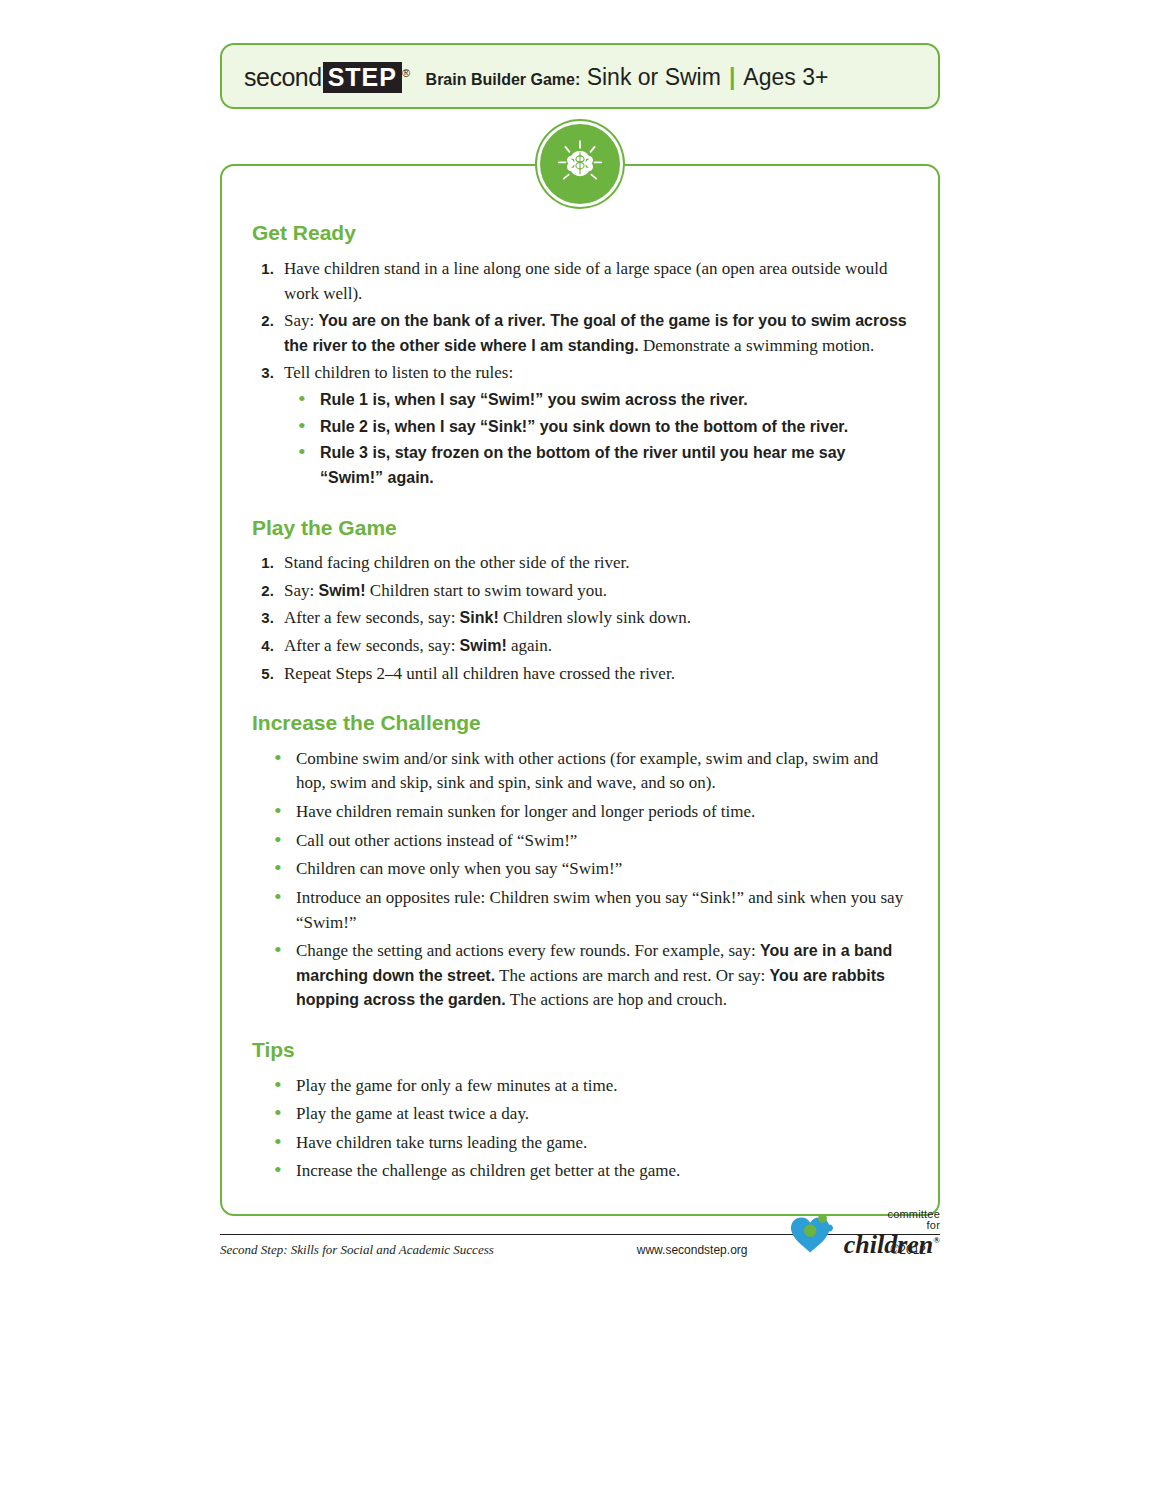second STEP® Brain Builder Game: Sink or Swim|Ages 3+
Get Ready
Have children stand in a line along one side of a large space (an open area outside would work well).
Say: You are on the bank of a river. The goal of the game is for you to swim across the river to the other side where I am standing. Demonstrate a swimming motion.
Tell children to listen to the rules:
Rule 1 is, when I say “Swim!” you swim across the river.
Rule 2 is, when I say “Sink!” you sink down to the bottom of the river.
Rule 3 is, stay frozen on the bottom of the river until you hear me say “Swim!” again.
Play the Game
Stand facing children on the other side of the river.
Say: Swim! Children start to swim toward you.
After a few seconds, say: Sink! Children slowly sink down.
After a few seconds, say: Swim! again.
Repeat Steps 2–4 until all children have crossed the river.
Increase the Challenge
Combine swim and/or sink with other actions (for example, swim and clap, swim and hop, swim and skip, sink and spin, sink and wave, and so on).
Have children remain sunken for longer and longer periods of time.
Call out other actions instead of “Swim!”
Children can move only when you say “Swim!”
Introduce an opposites rule: Children swim when you say “Sink!” and sink when you say “Swim!”
Change the setting and actions every few rounds. For example, say: You are in a band marching down the street. The actions are march and rest. Or say: You are rabbits hopping across the garden. The actions are hop and crouch.
Tips
Play the game for only a few minutes at a time.
Play the game at least twice a day.
Have children take turns leading the game.
Increase the challenge as children get better at the game.
Second Step: Skills for Social and Academic Success www.secondstep.org ©2012 committee for children®